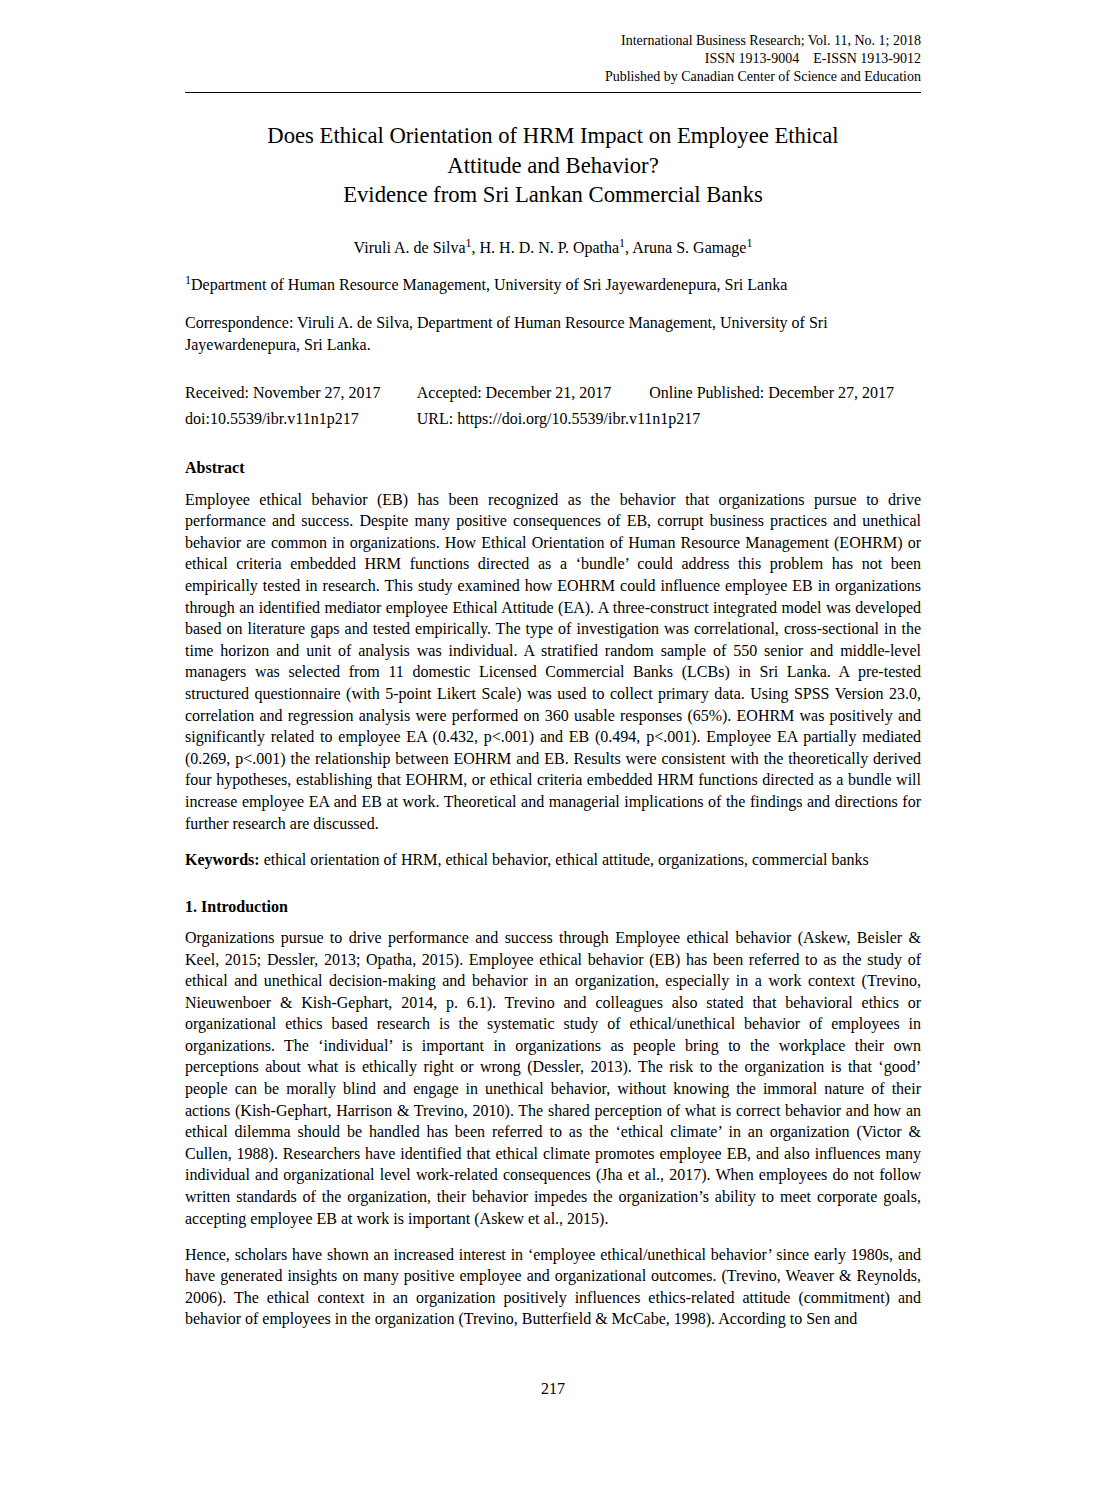International Business Research; Vol. 11, No. 1; 2018
ISSN 1913-9004 E-ISSN 1913-9012
Published by Canadian Center of Science and Education
Does Ethical Orientation of HRM Impact on Employee Ethical
Attitude and Behavior?
Evidence from Sri Lankan Commercial Banks
Viruli A. de Silva1, H. H. D. N. P. Opatha1, Aruna S. Gamage1
1Department of Human Resource Management, University of Sri Jayewardenepura, Sri Lanka
Correspondence: Viruli A. de Silva, Department of Human Resource Management, University of Sri Jayewardenepura, Sri Lanka.
| Received: November 27, 2017 | Accepted: December 21, 2017 | Online Published: December 27, 2017 |
| doi:10.5539/ibr.v11n1p217 | URL: https://doi.org/10.5539/ibr.v11n1p217 |
Abstract
Employee ethical behavior (EB) has been recognized as the behavior that organizations pursue to drive performance and success. Despite many positive consequences of EB, corrupt business practices and unethical behavior are common in organizations. How Ethical Orientation of Human Resource Management (EOHRM) or ethical criteria embedded HRM functions directed as a ‘bundle’ could address this problem has not been empirically tested in research. This study examined how EOHRM could influence employee EB in organizations through an identified mediator employee Ethical Attitude (EA). A three-construct integrated model was developed based on literature gaps and tested empirically. The type of investigation was correlational, cross-sectional in the time horizon and unit of analysis was individual. A stratified random sample of 550 senior and middle-level managers was selected from 11 domestic Licensed Commercial Banks (LCBs) in Sri Lanka. A pre-tested structured questionnaire (with 5-point Likert Scale) was used to collect primary data. Using SPSS Version 23.0, correlation and regression analysis were performed on 360 usable responses (65%). EOHRM was positively and significantly related to employee EA (0.432, p<.001) and EB (0.494, p<.001). Employee EA partially mediated (0.269, p<.001) the relationship between EOHRM and EB. Results were consistent with the theoretically derived four hypotheses, establishing that EOHRM, or ethical criteria embedded HRM functions directed as a bundle will increase employee EA and EB at work. Theoretical and managerial implications of the findings and directions for further research are discussed.
Keywords: ethical orientation of HRM, ethical behavior, ethical attitude, organizations, commercial banks
1. Introduction
Organizations pursue to drive performance and success through Employee ethical behavior (Askew, Beisler & Keel, 2015; Dessler, 2013; Opatha, 2015). Employee ethical behavior (EB) has been referred to as the study of ethical and unethical decision-making and behavior in an organization, especially in a work context (Trevino, Nieuwenboer & Kish-Gephart, 2014, p. 6.1). Trevino and colleagues also stated that behavioral ethics or organizational ethics based research is the systematic study of ethical/unethical behavior of employees in organizations. The ‘individual’ is important in organizations as people bring to the workplace their own perceptions about what is ethically right or wrong (Dessler, 2013). The risk to the organization is that ‘good’ people can be morally blind and engage in unethical behavior, without knowing the immoral nature of their actions (Kish-Gephart, Harrison & Trevino, 2010). The shared perception of what is correct behavior and how an ethical dilemma should be handled has been referred to as the ‘ethical climate’ in an organization (Victor & Cullen, 1988). Researchers have identified that ethical climate promotes employee EB, and also influences many individual and organizational level work-related consequences (Jha et al., 2017). When employees do not follow written standards of the organization, their behavior impedes the organization’s ability to meet corporate goals, accepting employee EB at work is important (Askew et al., 2015).
Hence, scholars have shown an increased interest in ‘employee ethical/unethical behavior’ since early 1980s, and have generated insights on many positive employee and organizational outcomes. (Trevino, Weaver & Reynolds, 2006). The ethical context in an organization positively influences ethics-related attitude (commitment) and behavior of employees in the organization (Trevino, Butterfield & McCabe, 1998). According to Sen and
217